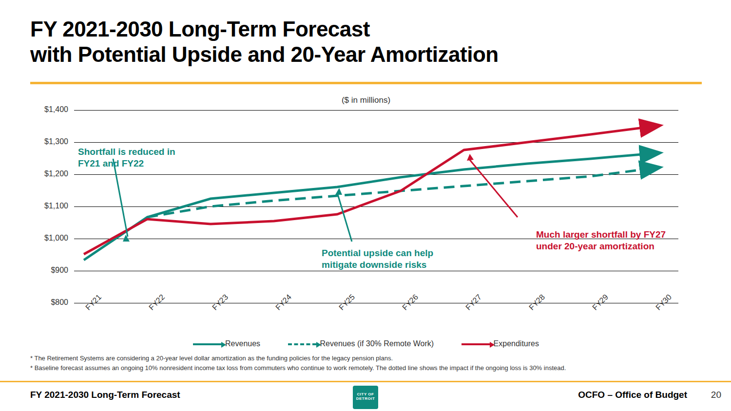FY 2021-2030 Long-Term Forecast
with Potential Upside and 20-Year Amortization
($ in millions)
$1,400
$1,300
$1,200
$1,100
$1,000
$900
$800
FY21
FY22
FY23
FY24
FY25
FY26
FY27
FY28
FY29
FY30
Revenues Revenues (if 30% Remote Work) Expenditures
Shortfall is reduced in
FY21 and FY22
Potential upside can help
mitigate downside risks
Much larger shortfall by FY27
under 20-year amortization
* The Retirement Systems are considering a 20-year level dollar amortization as the funding policies for the legacy pension plans.
* Baseline forecast assumes an ongoing 10% nonresident income tax loss from commuters who continue to work remotely. The dotted line shows the impact if the ongoing loss is 30% instead.
FY 2021-2030 Long-Term Forecast
CITY OF
DETROIT
OCFO – Office of Budget
20